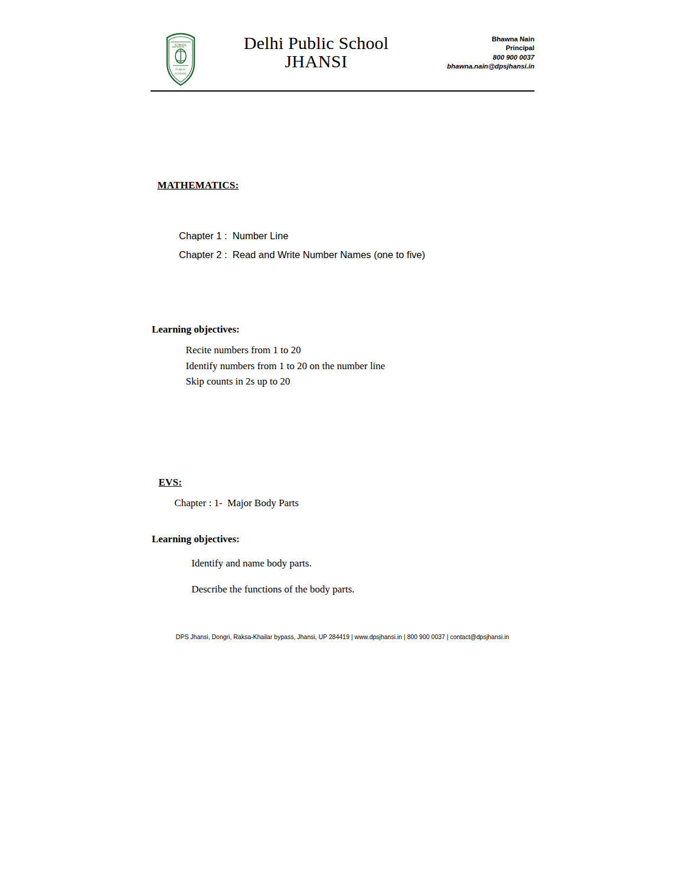SCHOOL DEFENCE PUBLIC SCHOOL
Delhi Public School
JHANSI
Bhawna Nain
Principal
800 900 0037
bhawna.nain@dpsjhansi.in
MATHEMATICS:
Chapter 1 : Number Line
Chapter 2 : Read and Write Number Names (one to five)
Learning objectives:
Recite numbers from 1 to 20
Identify numbers from 1 to 20 on the number line
Skip counts in 2s up to 20
EVS:
Chapter : 1- Major Body Parts
Learning objectives:
Identify and name body parts.
Describe the functions of the body parts.
DPS Jhansi, Dongri, Raksa-Khailar bypass, Jhansi, UP 284419 | www.dpsjhansi.in | 800 900 0037 | contact@dpsjhansi.in